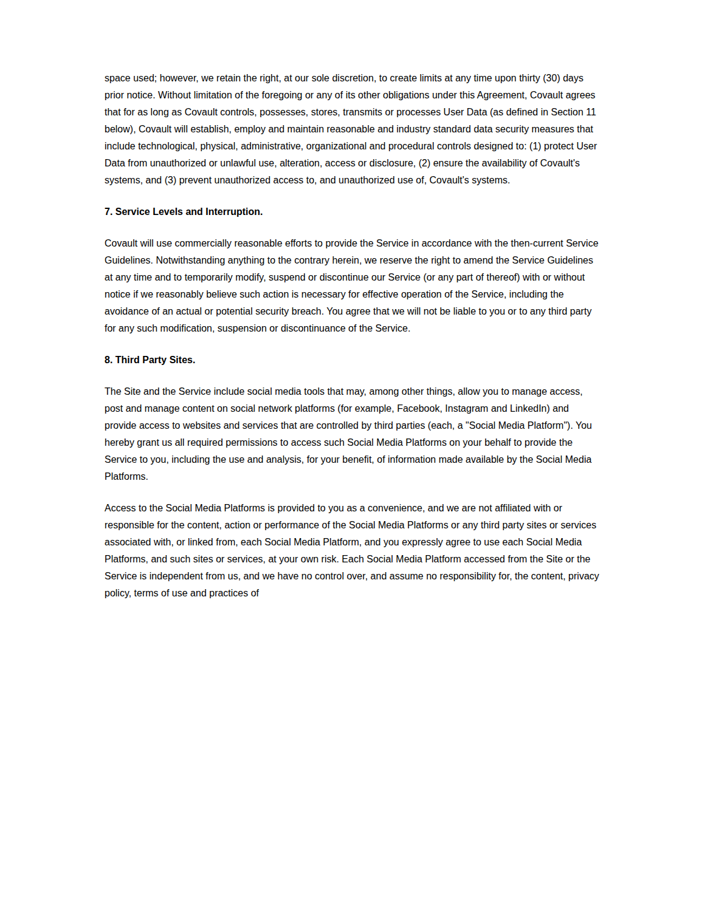space used; however, we retain the right, at our sole discretion, to create limits at any time upon thirty (30) days prior notice. Without limitation of the foregoing or any of its other obligations under this Agreement, Covault agrees that for as long as Covault controls, possesses, stores, transmits or processes User Data (as defined in Section 11 below), Covault will establish, employ and maintain reasonable and industry standard data security measures that include technological, physical, administrative, organizational and procedural controls designed to: (1) protect User Data from unauthorized or unlawful use, alteration, access or disclosure, (2) ensure the availability of Covault's systems, and (3) prevent unauthorized access to, and unauthorized use of, Covault's systems.
7. Service Levels and Interruption.
Covault will use commercially reasonable efforts to provide the Service in accordance with the then-current Service Guidelines. Notwithstanding anything to the contrary herein, we reserve the right to amend the Service Guidelines at any time and to temporarily modify, suspend or discontinue our Service (or any part of thereof) with or without notice if we reasonably believe such action is necessary for effective operation of the Service, including the avoidance of an actual or potential security breach. You agree that we will not be liable to you or to any third party for any such modification, suspension or discontinuance of the Service.
8. Third Party Sites.
The Site and the Service include social media tools that may, among other things, allow you to manage access, post and manage content on social network platforms (for example, Facebook, Instagram and LinkedIn) and provide access to websites and services that are controlled by third parties (each, a "Social Media Platform"). You hereby grant us all required permissions to access such Social Media Platforms on your behalf to provide the Service to you, including the use and analysis, for your benefit, of information made available by the Social Media Platforms.
Access to the Social Media Platforms is provided to you as a convenience, and we are not affiliated with or responsible for the content, action or performance of the Social Media Platforms or any third party sites or services associated with, or linked from, each Social Media Platform, and you expressly agree to use each Social Media Platforms, and such sites or services, at your own risk. Each Social Media Platform accessed from the Site or the Service is independent from us, and we have no control over, and assume no responsibility for, the content, privacy policy, terms of use and practices of